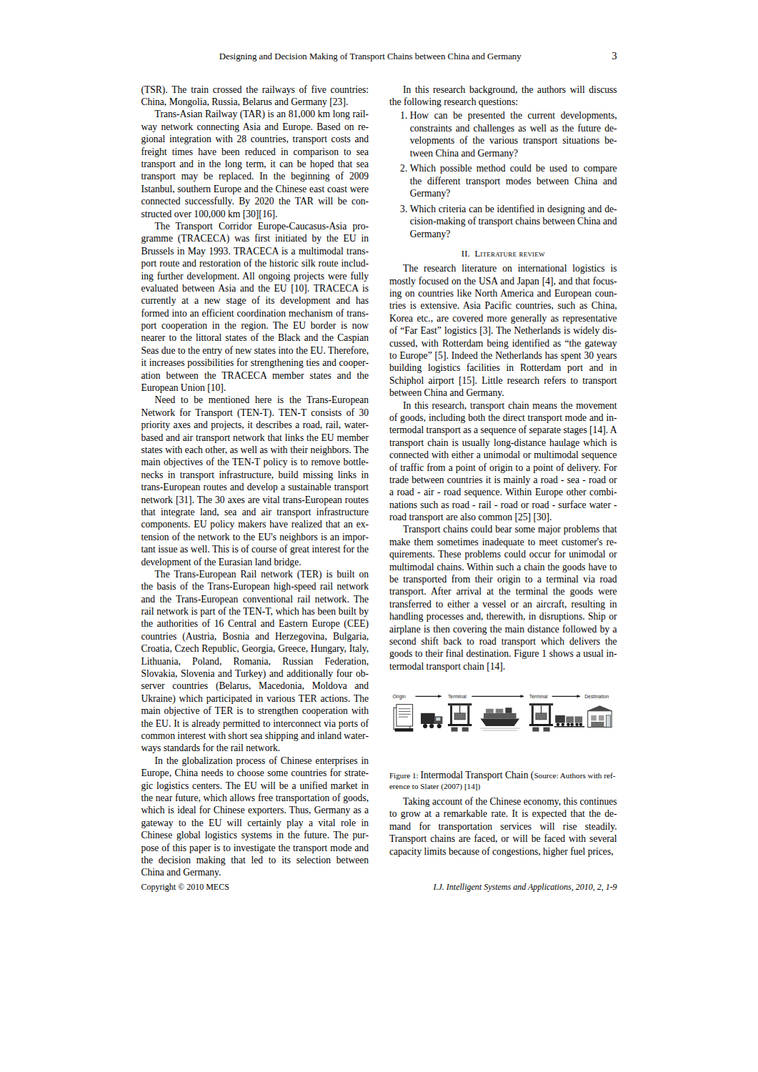Designing and Decision Making of Transport Chains between China and Germany
3
(TSR). The train crossed the railways of five countries: China, Mongolia, Russia, Belarus and Germany [23].
Trans-Asian Railway (TAR) is an 81,000 km long railway network connecting Asia and Europe. Based on regional integration with 28 countries, transport costs and freight times have been reduced in comparison to sea transport and in the long term, it can be hoped that sea transport may be replaced. In the beginning of 2009 Istanbul, southern Europe and the Chinese east coast were connected successfully. By 2020 the TAR will be constructed over 100,000 km [30][16].
The Transport Corridor Europe-Caucasus-Asia programme (TRACECA) was first initiated by the EU in Brussels in May 1993. TRACECA is a multimodal transport route and restoration of the historic silk route including further development. All ongoing projects were fully evaluated between Asia and the EU [10]. TRACECA is currently at a new stage of its development and has formed into an efficient coordination mechanism of transport cooperation in the region. The EU border is now nearer to the littoral states of the Black and the Caspian Seas due to the entry of new states into the EU. Therefore, it increases possibilities for strengthening ties and cooperation between the TRACECA member states and the European Union [10].
Need to be mentioned here is the Trans-European Network for Transport (TEN-T). TEN-T consists of 30 priority axes and projects, it describes a road, rail, water-based and air transport network that links the EU member states with each other, as well as with their neighbors. The main objectives of the TEN-T policy is to remove bottlenecks in transport infrastructure, build missing links in trans-European routes and develop a sustainable transport network [31]. The 30 axes are vital trans-European routes that integrate land, sea and air transport infrastructure components. EU policy makers have realized that an extension of the network to the EU's neighbors is an important issue as well. This is of course of great interest for the development of the Eurasian land bridge.
The Trans-European Rail network (TER) is built on the basis of the Trans-European high-speed rail network and the Trans-European conventional rail network. The rail network is part of the TEN-T, which has been built by the authorities of 16 Central and Eastern Europe (CEE) countries (Austria, Bosnia and Herzegovina, Bulgaria, Croatia, Czech Republic, Georgia, Greece, Hungary, Italy, Lithuania, Poland, Romania, Russian Federation, Slovakia, Slovenia and Turkey) and additionally four observer countries (Belarus, Macedonia, Moldova and Ukraine) which participated in various TER actions. The main objective of TER is to strengthen cooperation with the EU. It is already permitted to interconnect via ports of common interest with short sea shipping and inland waterways standards for the rail network.
In the globalization process of Chinese enterprises in Europe, China needs to choose some countries for strategic logistics centers. The EU will be a unified market in the near future, which allows free transportation of goods, which is ideal for Chinese exporters. Thus, Germany as a gateway to the EU will certainly play a vital role in Chinese global logistics systems in the future. The purpose of this paper is to investigate the transport mode and the decision making that led to its selection between China and Germany.
In this research background, the authors will discuss the following research questions:
How can be presented the current developments, constraints and challenges as well as the future developments of the various transport situations between China and Germany?
Which possible method could be used to compare the different transport modes between China and Germany?
Which criteria can be identified in designing and decision-making of transport chains between China and Germany?
II. Literature review
The research literature on international logistics is mostly focused on the USA and Japan [4], and that focusing on countries like North America and European countries is extensive. Asia Pacific countries, such as China, Korea etc., are covered more generally as representative of “Far East” logistics [3]. The Netherlands is widely discussed, with Rotterdam being identified as “the gateway to Europe” [5]. Indeed the Netherlands has spent 30 years building logistics facilities in Rotterdam port and in Schiphol airport [15]. Little research refers to transport between China and Germany.
In this research, transport chain means the movement of goods, including both the direct transport mode and intermodal transport as a sequence of separate stages [14]. A transport chain is usually long-distance haulage which is connected with either a unimodal or multimodal sequence of traffic from a point of origin to a point of delivery. For trade between countries it is mainly a road - sea - road or a road - air - road sequence. Within Europe other combinations such as road - rail - road or road - surface water - road transport are also common [25] [30].
Transport chains could bear some major problems that make them sometimes inadequate to meet customer's requirements. These problems could occur for unimodal or multimodal chains. Within such a chain the goods have to be transported from their origin to a terminal via road transport. After arrival at the terminal the goods were transferred to either a vessel or an aircraft, resulting in handling processes and, therewith, in disruptions. Ship or airplane is then covering the main distance followed by a second shift back to road transport which delivers the goods to their final destination. Figure 1 shows a usual intermodal transport chain [14].
Origin Terminal Terminal Destination
Figure 1: Intermodal Transport Chain (Source: Authors with reference to Slater (2007) [14])
Taking account of the Chinese economy, this continues to grow at a remarkable rate. It is expected that the demand for transportation services will rise steadily. Transport chains are faced, or will be faced with several capacity limits because of congestions, higher fuel prices,
Copyright © 2010 MECS
I.J. Intelligent Systems and Applications, 2010, 2, 1-9